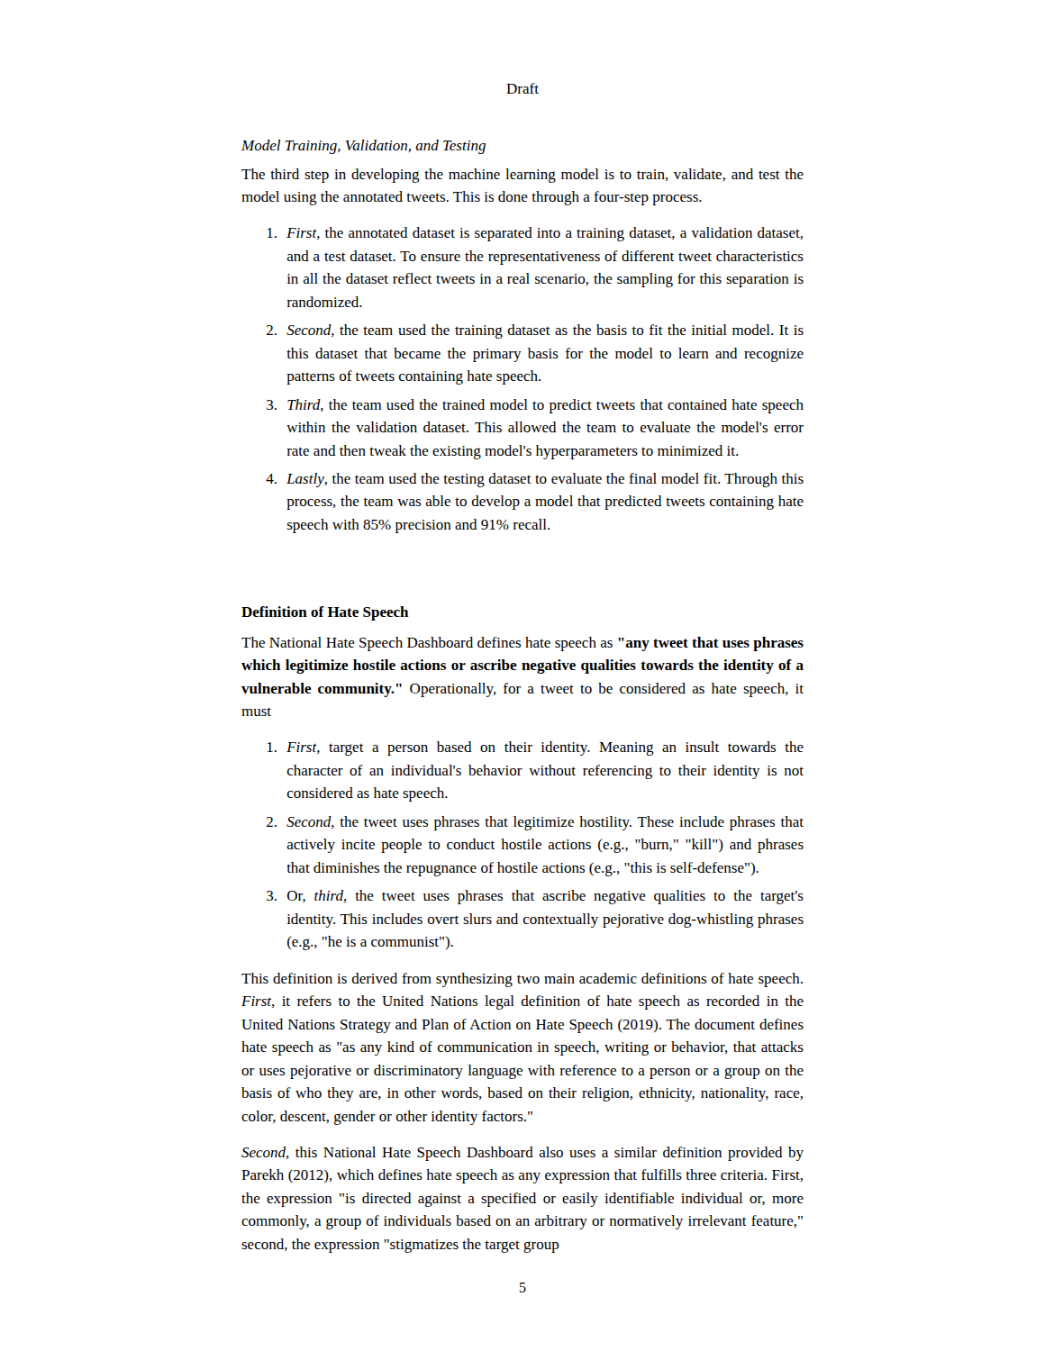Draft
Model Training, Validation, and Testing
The third step in developing the machine learning model is to train, validate, and test the model using the annotated tweets. This is done through a four-step process.
First, the annotated dataset is separated into a training dataset, a validation dataset, and a test dataset. To ensure the representativeness of different tweet characteristics in all the dataset reflect tweets in a real scenario, the sampling for this separation is randomized.
Second, the team used the training dataset as the basis to fit the initial model. It is this dataset that became the primary basis for the model to learn and recognize patterns of tweets containing hate speech.
Third, the team used the trained model to predict tweets that contained hate speech within the validation dataset. This allowed the team to evaluate the model's error rate and then tweak the existing model's hyperparameters to minimized it.
Lastly, the team used the testing dataset to evaluate the final model fit. Through this process, the team was able to develop a model that predicted tweets containing hate speech with 85% precision and 91% recall.
Definition of Hate Speech
The National Hate Speech Dashboard defines hate speech as "any tweet that uses phrases which legitimize hostile actions or ascribe negative qualities towards the identity of a vulnerable community." Operationally, for a tweet to be considered as hate speech, it must
First, target a person based on their identity. Meaning an insult towards the character of an individual's behavior without referencing to their identity is not considered as hate speech.
Second, the tweet uses phrases that legitimize hostility. These include phrases that actively incite people to conduct hostile actions (e.g., "burn," "kill") and phrases that diminishes the repugnance of hostile actions (e.g., "this is self-defense").
Or, third, the tweet uses phrases that ascribe negative qualities to the target's identity. This includes overt slurs and contextually pejorative dog-whistling phrases (e.g., "he is a communist").
This definition is derived from synthesizing two main academic definitions of hate speech. First, it refers to the United Nations legal definition of hate speech as recorded in the United Nations Strategy and Plan of Action on Hate Speech (2019). The document defines hate speech as "as any kind of communication in speech, writing or behavior, that attacks or uses pejorative or discriminatory language with reference to a person or a group on the basis of who they are, in other words, based on their religion, ethnicity, nationality, race, color, descent, gender or other identity factors."
Second, this National Hate Speech Dashboard also uses a similar definition provided by Parekh (2012), which defines hate speech as any expression that fulfills three criteria. First, the expression "is directed against a specified or easily identifiable individual or, more commonly, a group of individuals based on an arbitrary or normatively irrelevant feature," second, the expression "stigmatizes the target group
5